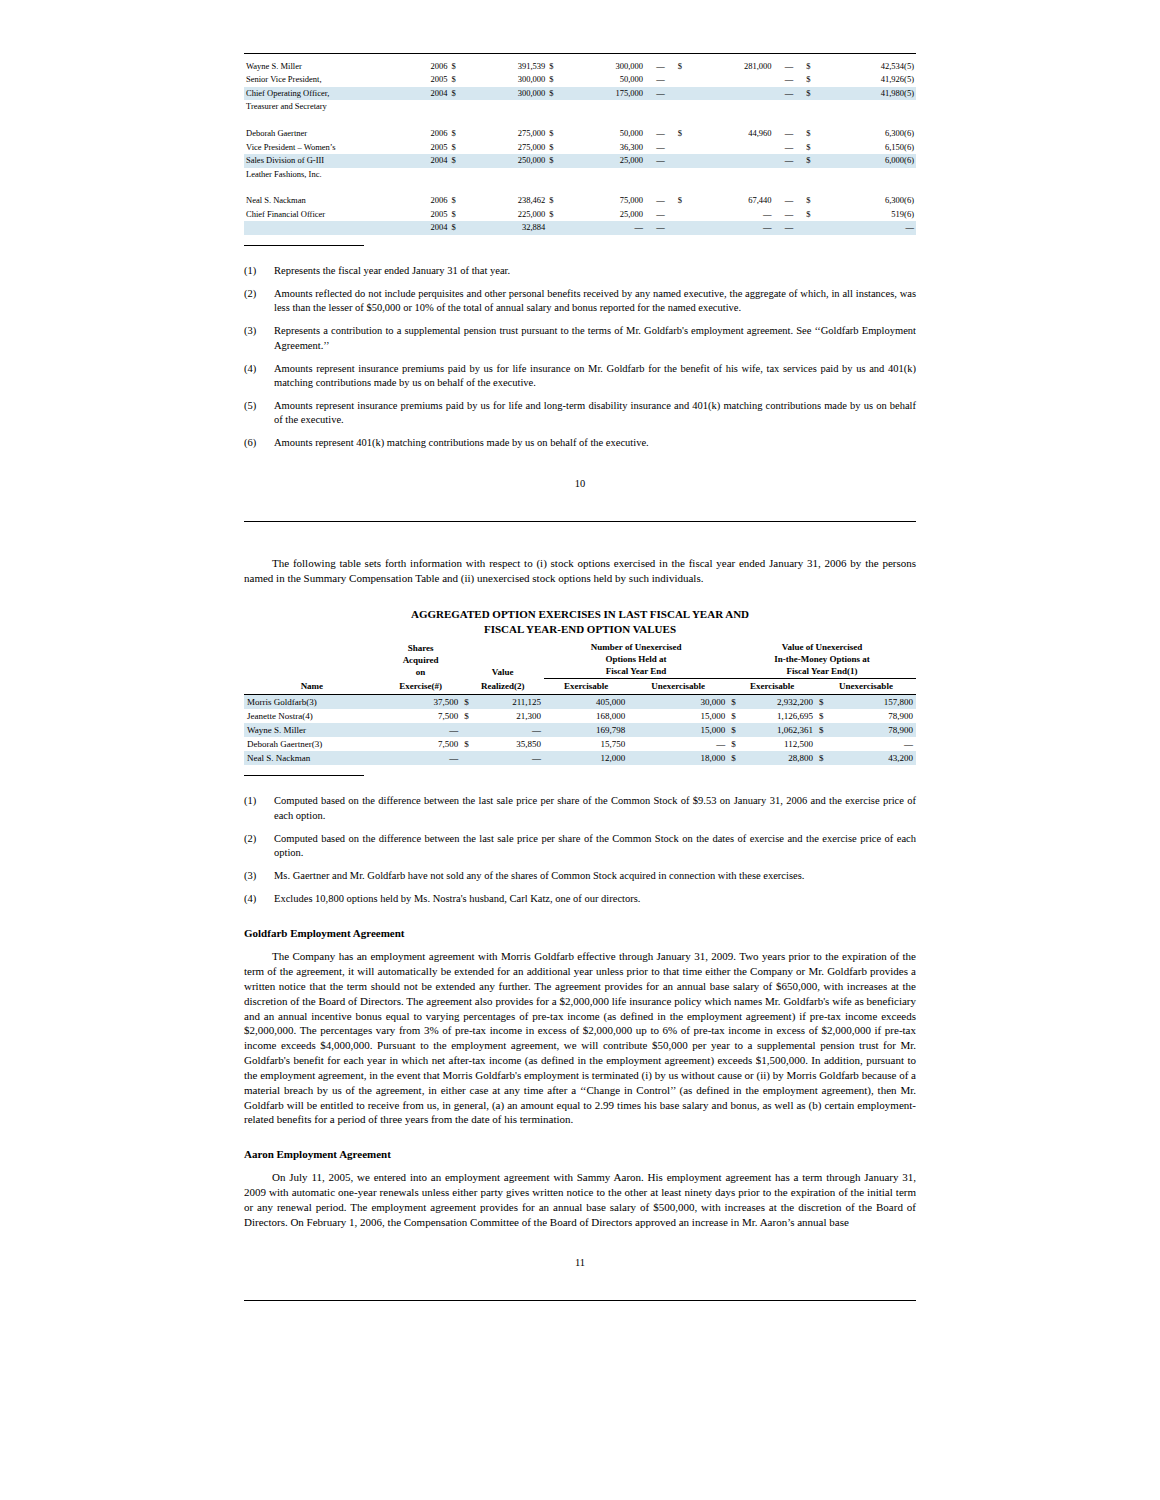| Wayne S. Miller | 2006 | $ | 391,539 | $ | 300,000 | — | $ | 281,000 | — | $ | 42,534(5) |
| Senior Vice President, | 2005 | $ | 300,000 | $ | 50,000 | — | | | — | $ | 41,926(5) |
| Chief Operating Officer, | 2004 | $ | 300,000 | $ | 175,000 | — | | | — | $ | 41,980(5) |
| Treasurer and Secretary | | | | | | | | | | | |
| Deborah Gaertner | 2006 | $ | 275,000 | $ | 50,000 | — | $ | 44,960 | — | $ | 6,300(6) |
| Vice President – Women’s | 2005 | $ | 275,000 | $ | 36,300 | — | | | — | $ | 6,150(6) |
| Sales Division of G-III | 2004 | $ | 250,000 | $ | 25,000 | — | | | — | $ | 6,000(6) |
| Leather Fashions, Inc. | | | | | | | | | | | |
| Neal S. Nackman | 2006 | $ | 238,462 | $ | 75,000 | — | $ | 67,440 | — | $ | 6,300(6) |
| Chief Financial Officer | 2005 | $ | 225,000 | $ | 25,000 | — | | — | — | $ | 519(6) |
| | 2004 | $ | 32,884 | | — | — | | — | — | | — |
(1)
Represents the fiscal year ended January 31 of that year.
(2)
Amounts reflected do not include perquisites and other personal benefits received by any named executive, the aggregate of which, in all instances, was less than the lesser of $50,000 or 10% of the total of annual salary and bonus reported for the named executive.
(3)
Represents a contribution to a supplemental pension trust pursuant to the terms of Mr. Goldfarb's employment agreement. See ‘‘Goldfarb Employment Agreement.’’
(4)
Amounts represent insurance premiums paid by us for life insurance on Mr. Goldfarb for the benefit of his wife, tax services paid by us and 401(k) matching contributions made by us on behalf of the executive.
(5)
Amounts represent insurance premiums paid by us for life and long-term disability insurance and 401(k) matching contributions made by us on behalf of the executive.
(6)
Amounts represent 401(k) matching contributions made by us on behalf of the executive.
10
The following table sets forth information with respect to (i) stock options exercised in the fiscal year ended January 31, 2006 by the persons named in the Summary Compensation Table and (ii) unexercised stock options held by such individuals.
AGGREGATED OPTION EXERCISES IN LAST FISCAL YEAR AND
FISCAL YEAR-END OPTION VALUES
| | Shares Acquired on | Value | Number of Unexercised Options Held at Fiscal Year End | Value of Unexercised In-the-Money Options at Fiscal Year End(1) |
| --- | --- | --- | --- | --- |
| Name | Exercise(#) | Realized(2) | Exercisable | Unexercisable | Exercisable | Unexercisable |
| Morris Goldfarb(3) | 37,500 | $ | 211,125 | 405,000 | 30,000 | $ | 2,932,200 | $ | 157,800 |
| Jeanette Nostra(4) | 7,500 | $ | 21,300 | 168,000 | 15,000 | $ | 1,126,695 | $ | 78,900 |
| Wayne S. Miller | — | | — | 169,798 | 15,000 | $ | 1,062,361 | $ | 78,900 |
| Deborah Gaertner(3) | 7,500 | $ | 35,850 | 15,750 | — | $ | 112,500 | | — |
| Neal S. Nackman | — | | — | 12,000 | 18,000 | $ | 28,800 | $ | 43,200 |
(1)
Computed based on the difference between the last sale price per share of the Common Stock of $9.53 on January 31, 2006 and the exercise price of each option.
(2)
Computed based on the difference between the last sale price per share of the Common Stock on the dates of exercise and the exercise price of each option.
(3)
Ms. Gaertner and Mr. Goldfarb have not sold any of the shares of Common Stock acquired in connection with these exercises.
(4)
Excludes 10,800 options held by Ms. Nostra's husband, Carl Katz, one of our directors.
Goldfarb Employment Agreement
The Company has an employment agreement with Morris Goldfarb effective through January 31, 2009. Two years prior to the expiration of the term of the agreement, it will automatically be extended for an additional year unless prior to that time either the Company or Mr. Goldfarb provides a written notice that the term should not be extended any further. The agreement provides for an annual base salary of $650,000, with increases at the discretion of the Board of Directors. The agreement also provides for a $2,000,000 life insurance policy which names Mr. Goldfarb's wife as beneficiary and an annual incentive bonus equal to varying percentages of pre-tax income (as defined in the employment agreement) if pre-tax income exceeds $2,000,000. The percentages vary from 3% of pre-tax income in excess of $2,000,000 up to 6% of pre-tax income in excess of $2,000,000 if pre-tax income exceeds $4,000,000. Pursuant to the employment agreement, we will contribute $50,000 per year to a supplemental pension trust for Mr. Goldfarb's benefit for each year in which net after-tax income (as defined in the employment agreement) exceeds $1,500,000. In addition, pursuant to the employment agreement, in the event that Morris Goldfarb's employment is terminated (i) by us without cause or (ii) by Morris Goldfarb because of a material breach by us of the agreement, in either case at any time after a ‘‘Change in Control’’ (as defined in the employment agreement), then Mr. Goldfarb will be entitled to receive from us, in general, (a) an amount equal to 2.99 times his base salary and bonus, as well as (b) certain employment-related benefits for a period of three years from the date of his termination.
Aaron Employment Agreement
On July 11, 2005, we entered into an employment agreement with Sammy Aaron. His employment agreement has a term through January 31, 2009 with automatic one-year renewals unless either party gives written notice to the other at least ninety days prior to the expiration of the initial term or any renewal period. The employment agreement provides for an annual base salary of $500,000, with increases at the discretion of the Board of Directors. On February 1, 2006, the Compensation Committee of the Board of Directors approved an increase in Mr. Aaron’s annual base
11